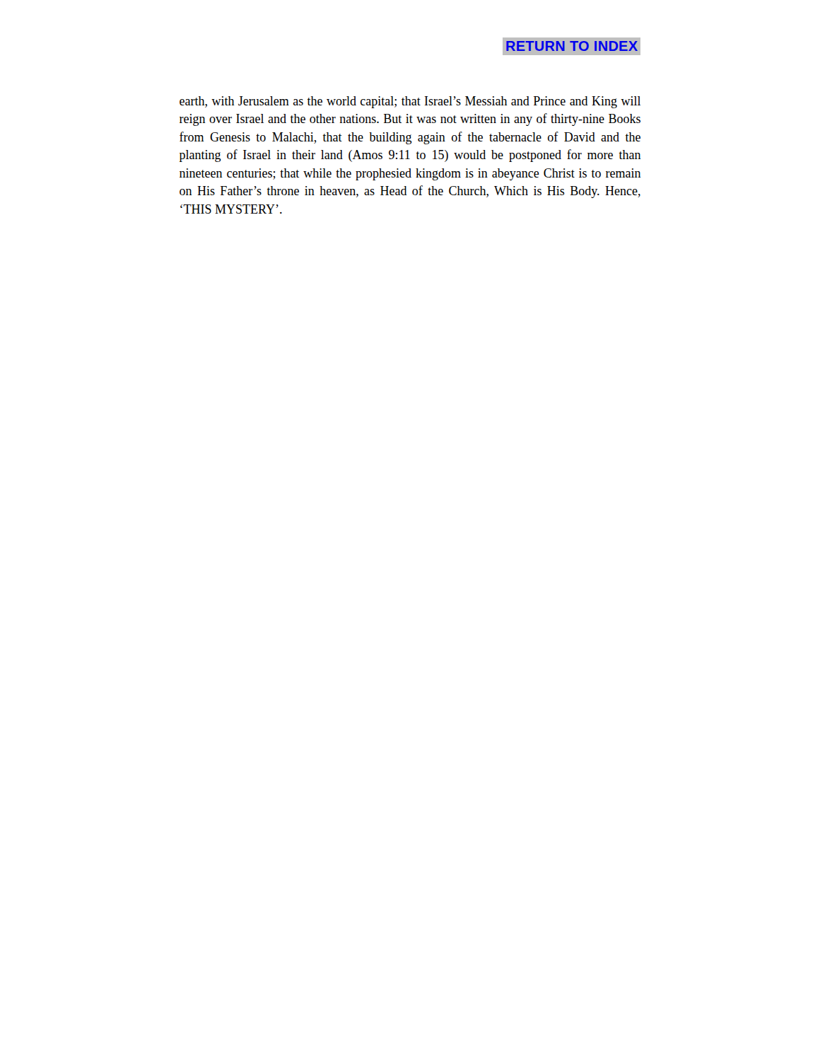RETURN TO INDEX
earth, with Jerusalem as the world capital; that Israel’s Messiah and Prince and King will reign over Israel and the other nations. But it was not written in any of thirty-nine Books from Genesis to Malachi, that the building again of the tabernacle of David and the planting of Israel in their land (Amos 9:11 to 15) would be postponed for more than nineteen centuries; that while the prophesied kingdom is in abeyance Christ is to remain on His Father’s throne in heaven, as Head of the Church, Which is His Body. Hence, ‘THIS MYSTERY’.